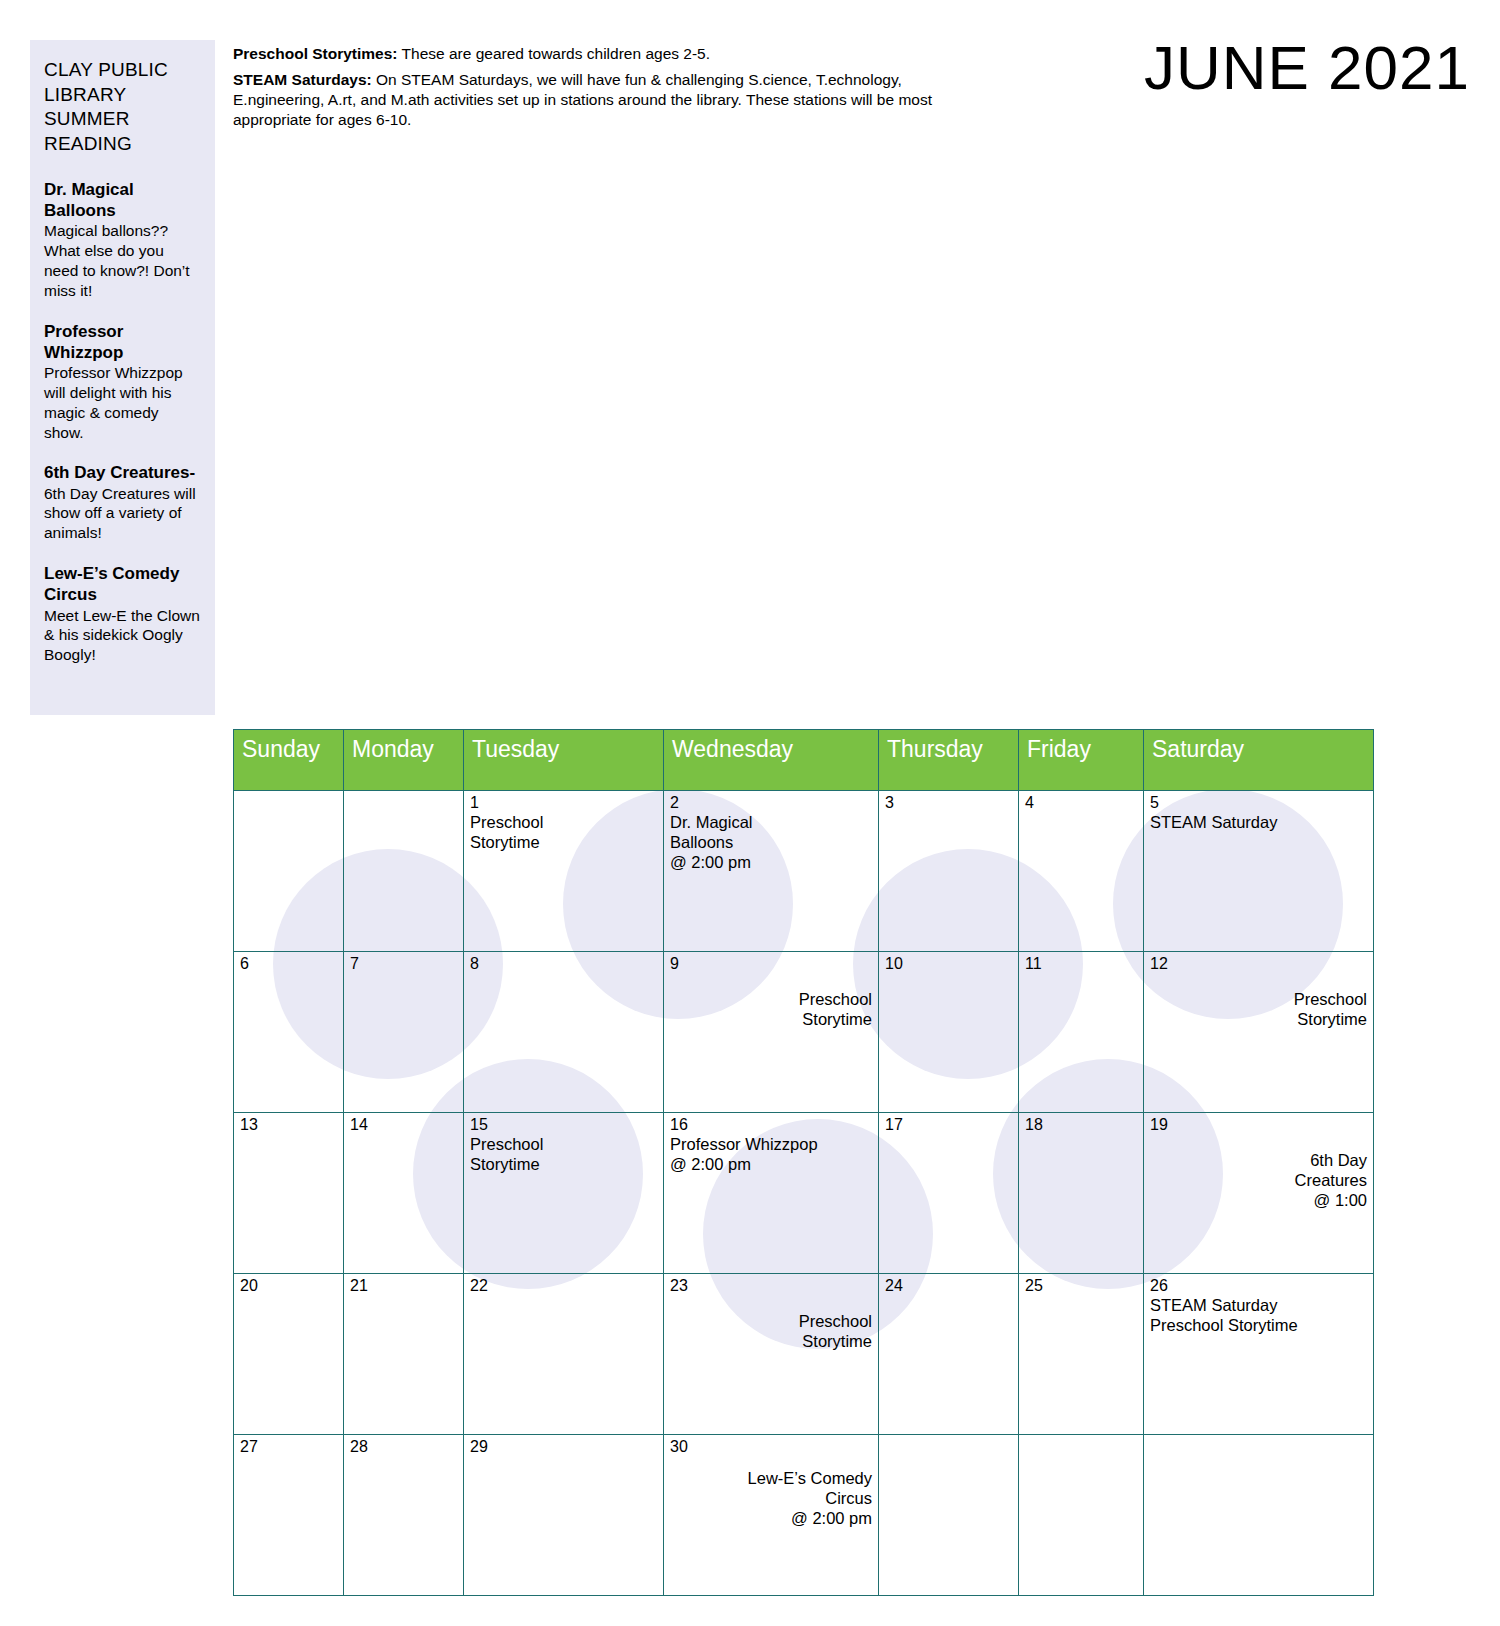CLAY PUBLIC
LIBRARY
SUMMER
READING
Dr. Magical Balloons
Magical ballons?? What else do you need to know?! Don’t miss it!
Professor Whizzpop
Professor Whizzpop will delight with his magic & comedy show.
6th Day Creatures-
6th Day Creatures will show off a variety of animals!
Lew-E’s Comedy Circus
Meet Lew-E the Clown & his sidekick Oogly Boogly!
Preschool Storytimes: These are geared towards children ages 2-5.
STEAM Saturdays: On STEAM Saturdays, we will have fun & challenging S.cience, T.echnology, E.ngineering, A.rt, and M.ath activities set up in stations around the library. These stations will be most appropriate for ages 6-10.
JUNE 2021
| Sunday | Monday | Tuesday | Wednesday | Thursday | Friday | Saturday |
| --- | --- | --- | --- | --- | --- | --- |
| | | 1 Preschool Storytime | 2 Dr. Magical Balloons @ 2:00 pm | 3 | 4 | 5 STEAM Saturday |
| 6 | 7 | 8 | 9 Preschool Storytime | 10 | 11 | 12 Preschool Storytime |
| 13 | 14 | 15 Preschool Storytime | 16 Professor Whizzpop @ 2:00 pm | 17 | 18 | 19 6th Day Creatures @ 1:00 |
| 20 | 21 | 22 | 23 Preschool Storytime | 24 | 25 | 26 STEAM Saturday Preschool Storytime |
| 27 | 28 | 29 | 30 Lew-E’s Comedy Circus @ 2:00 pm | | | |